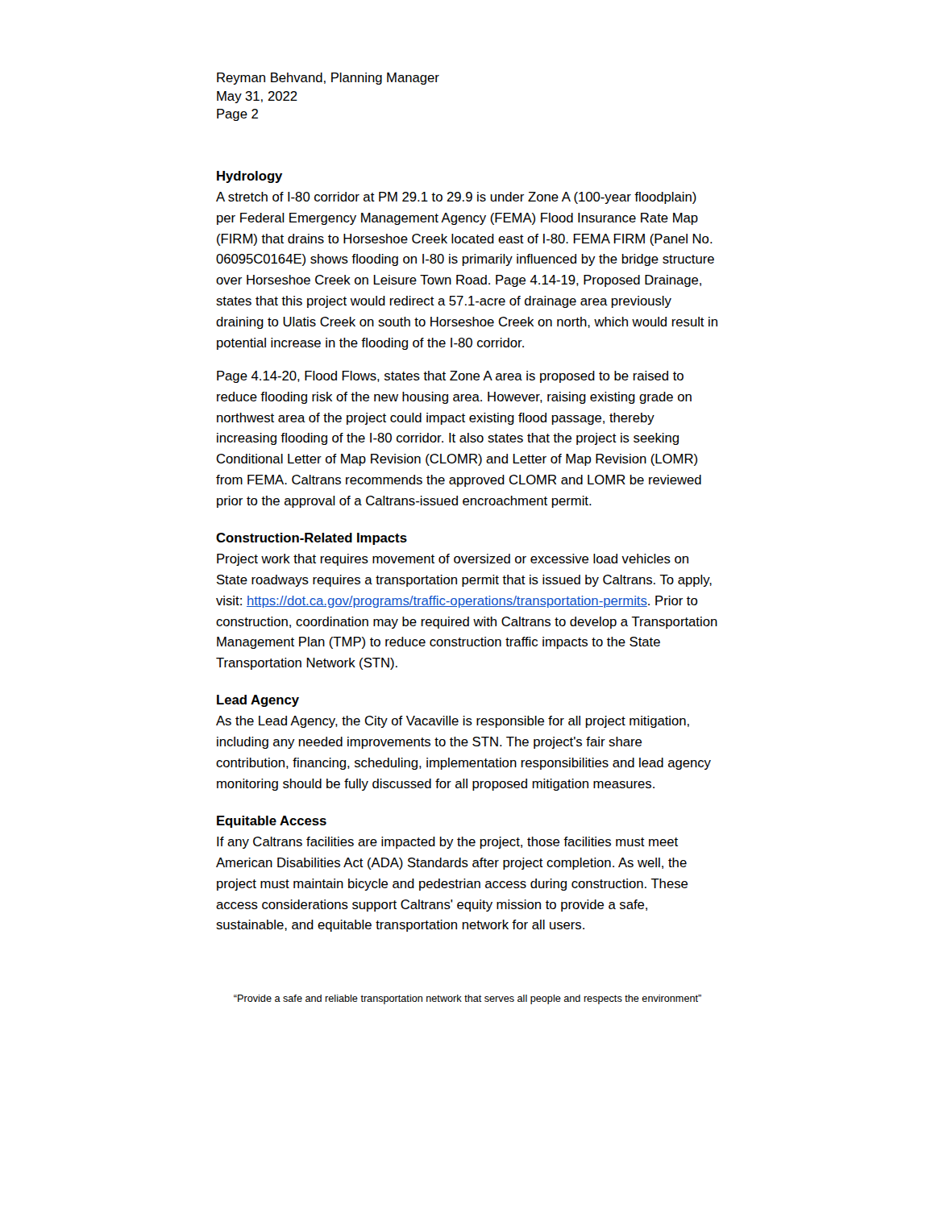Reyman Behvand, Planning Manager
May 31, 2022
Page 2
Hydrology
A stretch of I-80 corridor at PM 29.1 to 29.9 is under Zone A (100-year floodplain) per Federal Emergency Management Agency (FEMA) Flood Insurance Rate Map (FIRM) that drains to Horseshoe Creek located east of I-80. FEMA FIRM (Panel No. 06095C0164E) shows flooding on I-80 is primarily influenced by the bridge structure over Horseshoe Creek on Leisure Town Road. Page 4.14-19, Proposed Drainage, states that this project would redirect a 57.1-acre of drainage area previously draining to Ulatis Creek on south to Horseshoe Creek on north, which would result in potential increase in the flooding of the I-80 corridor.
Page 4.14-20, Flood Flows, states that Zone A area is proposed to be raised to reduce flooding risk of the new housing area. However, raising existing grade on northwest area of the project could impact existing flood passage, thereby increasing flooding of the I-80 corridor. It also states that the project is seeking Conditional Letter of Map Revision (CLOMR) and Letter of Map Revision (LOMR) from FEMA. Caltrans recommends the approved CLOMR and LOMR be reviewed prior to the approval of a Caltrans-issued encroachment permit.
Construction-Related Impacts
Project work that requires movement of oversized or excessive load vehicles on State roadways requires a transportation permit that is issued by Caltrans. To apply, visit: https://dot.ca.gov/programs/traffic-operations/transportation-permits. Prior to construction, coordination may be required with Caltrans to develop a Transportation Management Plan (TMP) to reduce construction traffic impacts to the State Transportation Network (STN).
Lead Agency
As the Lead Agency, the City of Vacaville is responsible for all project mitigation, including any needed improvements to the STN. The project's fair share contribution, financing, scheduling, implementation responsibilities and lead agency monitoring should be fully discussed for all proposed mitigation measures.
Equitable Access
If any Caltrans facilities are impacted by the project, those facilities must meet American Disabilities Act (ADA) Standards after project completion. As well, the project must maintain bicycle and pedestrian access during construction. These access considerations support Caltrans' equity mission to provide a safe, sustainable, and equitable transportation network for all users.
“Provide a safe and reliable transportation network that serves all people and respects the environment”